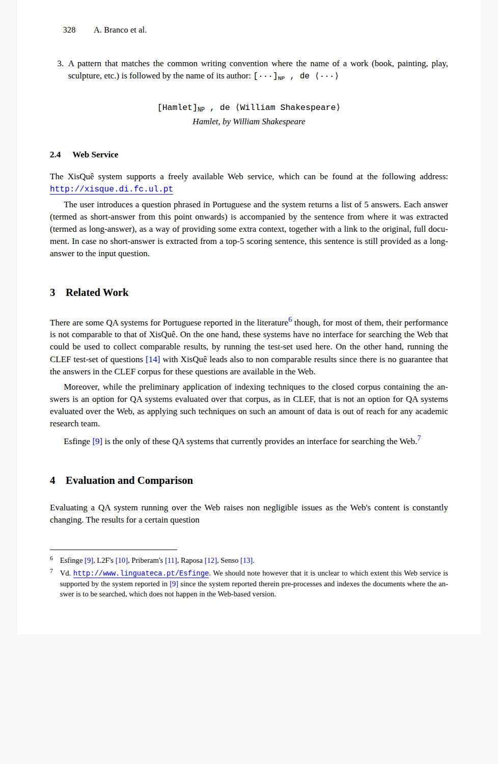328 A. Branco et al.
3. A pattern that matches the common writing convention where the name of a work (book, painting, play, sculpture, etc.) is followed by the name of its author: [···]NP , de ⟨···⟩
[Hamlet]NP , de ⟨William Shakespeare⟩
Hamlet, by William Shakespeare
2.4 Web Service
The XisQuê system supports a freely available Web service, which can be found at the following address: http://xisque.di.fc.ul.pt
The user introduces a question phrased in Portuguese and the system returns a list of 5 answers. Each answer (termed as short-answer from this point onwards) is accompanied by the sentence from where it was extracted (termed as long-answer), as a way of providing some extra context, together with a link to the original, full document. In case no short-answer is extracted from a top-5 scoring sentence, this sentence is still provided as a long-answer to the input question.
3 Related Work
There are some QA systems for Portuguese reported in the literature6 though, for most of them, their performance is not comparable to that of XisQuê. On the one hand, these systems have no interface for searching the Web that could be used to collect comparable results, by running the test-set used here. On the other hand, running the CLEF test-set of questions [14] with XisQuê leads also to non comparable results since there is no guarantee that the answers in the CLEF corpus for these questions are available in the Web.
Moreover, while the preliminary application of indexing techniques to the closed corpus containing the answers is an option for QA systems evaluated over that corpus, as in CLEF, that is not an option for QA systems evaluated over the Web, as applying such techniques on such an amount of data is out of reach for any academic research team.
Esfinge [9] is the only of these QA systems that currently provides an interface for searching the Web.7
4 Evaluation and Comparison
Evaluating a QA system running over the Web raises non negligible issues as the Web's content is constantly changing. The results for a certain question
6 Esfinge [9], L2F's [10], Priberam's [11], Raposa [12], Senso [13].
7 Vd. http://www.linguateca.pt/Esfinge. We should note however that it is unclear to which extent this Web service is supported by the system reported in [9] since the system reported therein pre-processes and indexes the documents where the answer is to be searched, which does not happen in the Web-based version.